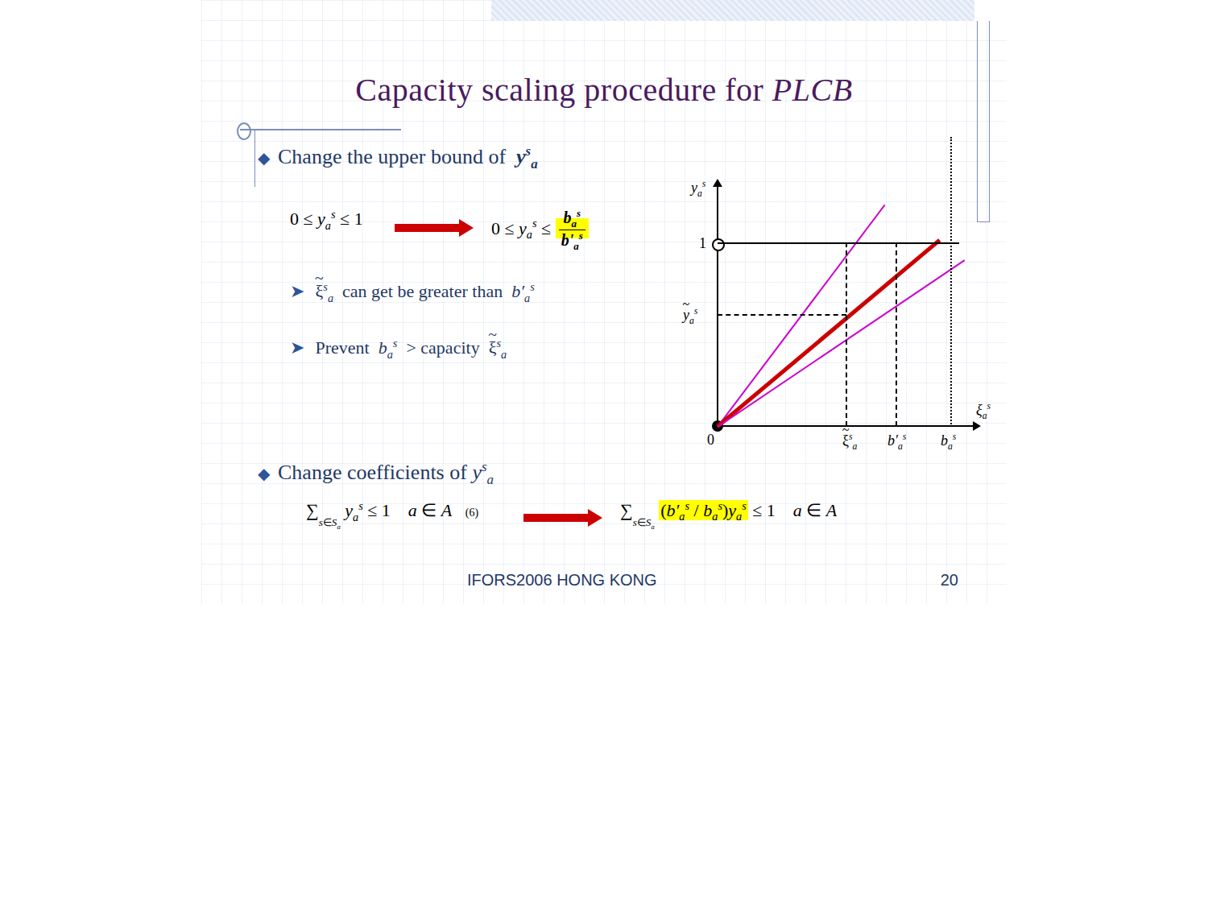Capacity scaling procedure for PLCB
◆Change the upper bound of ysa
0 ≤ yas ≤ 1
0 ≤ yas ≤ bas b'as
➤ ξsa can get be greater than b′as
➤ Prevent bas > capacity ξsa
◆Change coefficients of ysa
∑s∈Sa yas ≤ 1 a ∈ A (6)
∑s∈Sa (b′as / bas)yas ≤ 1 a ∈ A
yas
ξas
1
0
yas
ξsa
b′as
bas
IFORS2006 HONG KONG
20